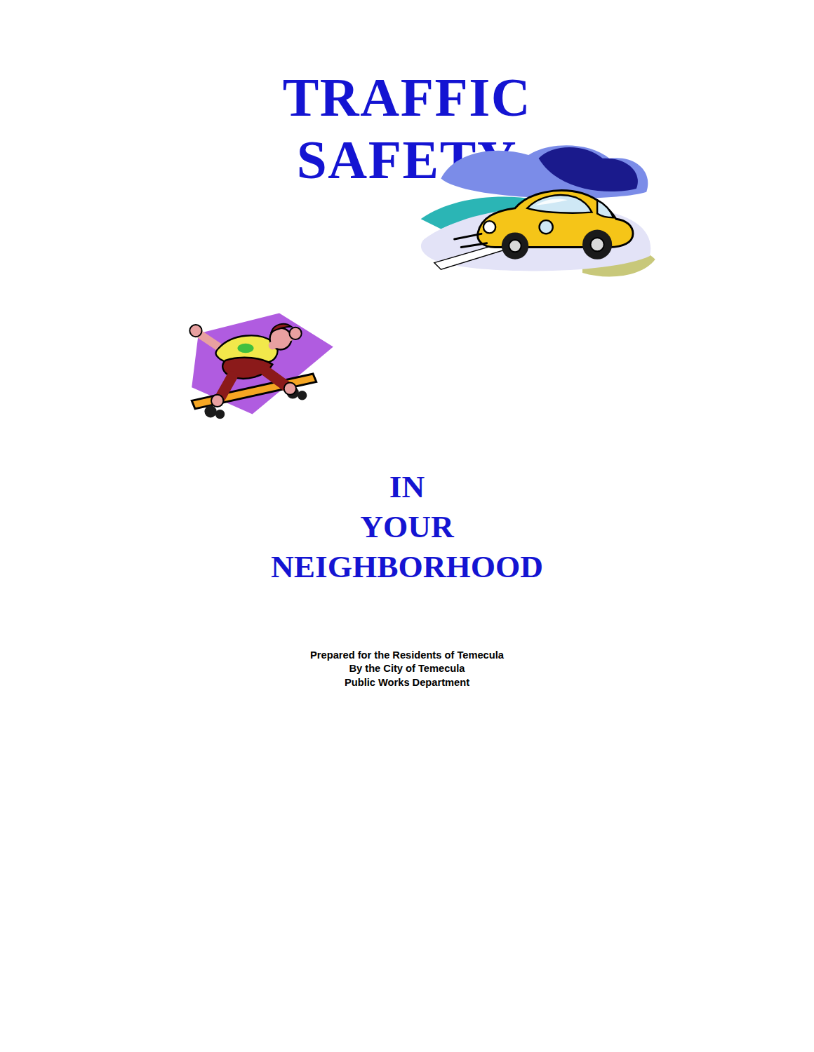TRAFFICSAFETY
IN YOUR NEIGHBORHOOD
Prepared for the Residents of Temecula By the City of Temecula Public Works Department